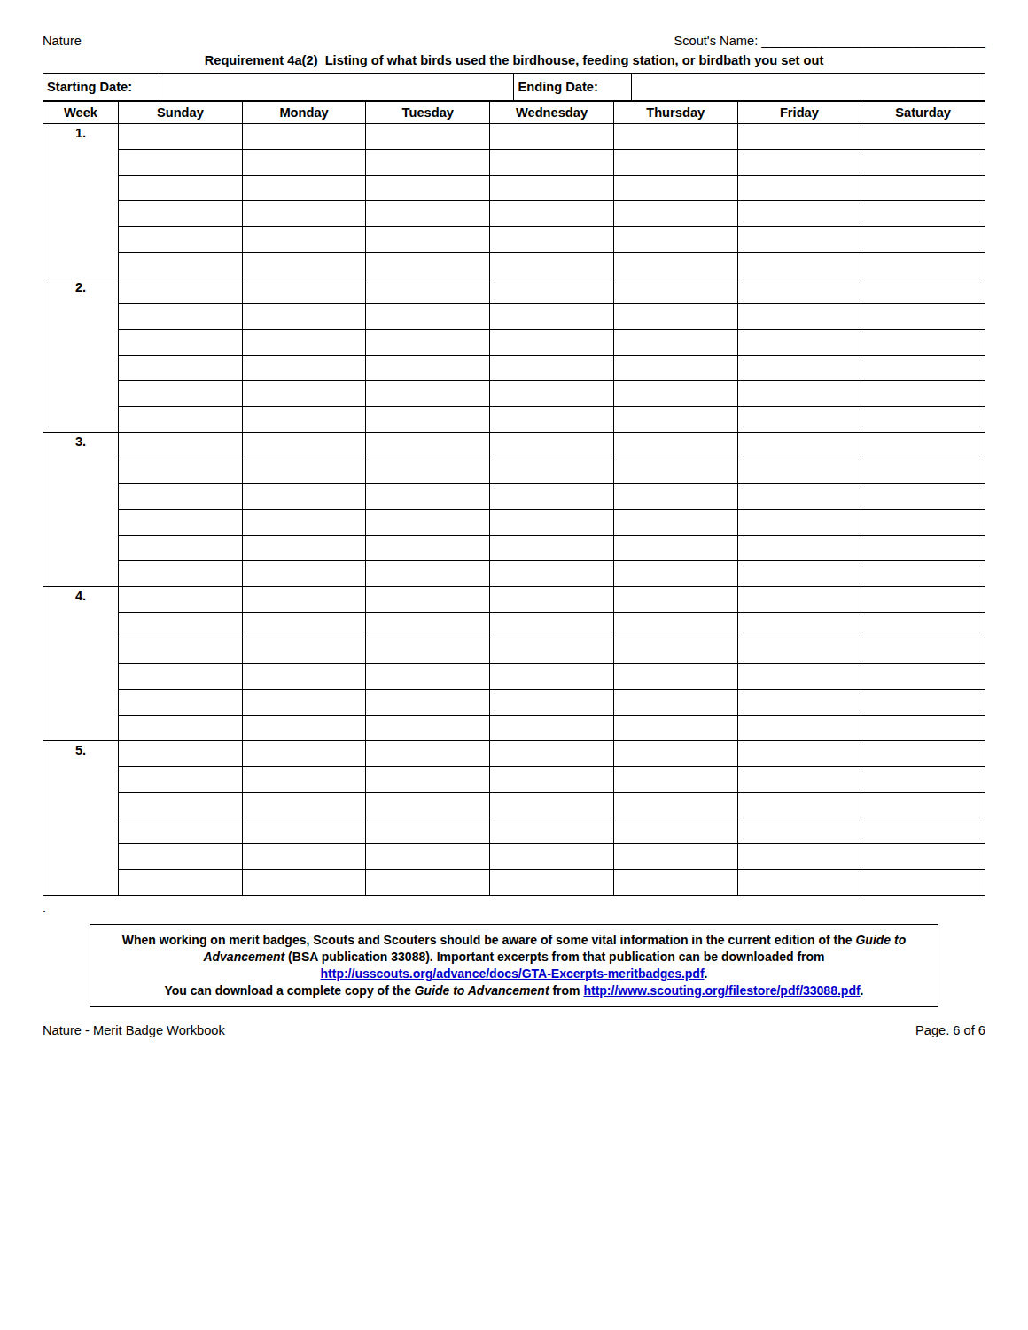Nature
Scout's Name: _______________________________
Requirement 4a(2) Listing of what birds used the birdhouse, feeding station, or birdbath you set out
| Starting Date: | | Ending Date: | |
| Week | Sunday | Monday | Tuesday | Wednesday | Thursday | Friday | Saturday |
| --- | --- | --- | --- | --- | --- | --- | --- |
| 1. | | | | | | | |
| 2. | | | | | | | |
| 3. | | | | | | | |
| 4. | | | | | | | |
| 5. | | | | | | | |
.
When working on merit badges, Scouts and Scouters should be aware of some vital information in the current edition of the Guide to Advancement (BSA publication 33088). Important excerpts from that publication can be downloaded from http://usscouts.org/advance/docs/GTA-Excerpts-meritbadges.pdf.
You can download a complete copy of the Guide to Advancement from http://www.scouting.org/filestore/pdf/33088.pdf.
Nature - Merit Badge Workbook
Page. 6 of 6